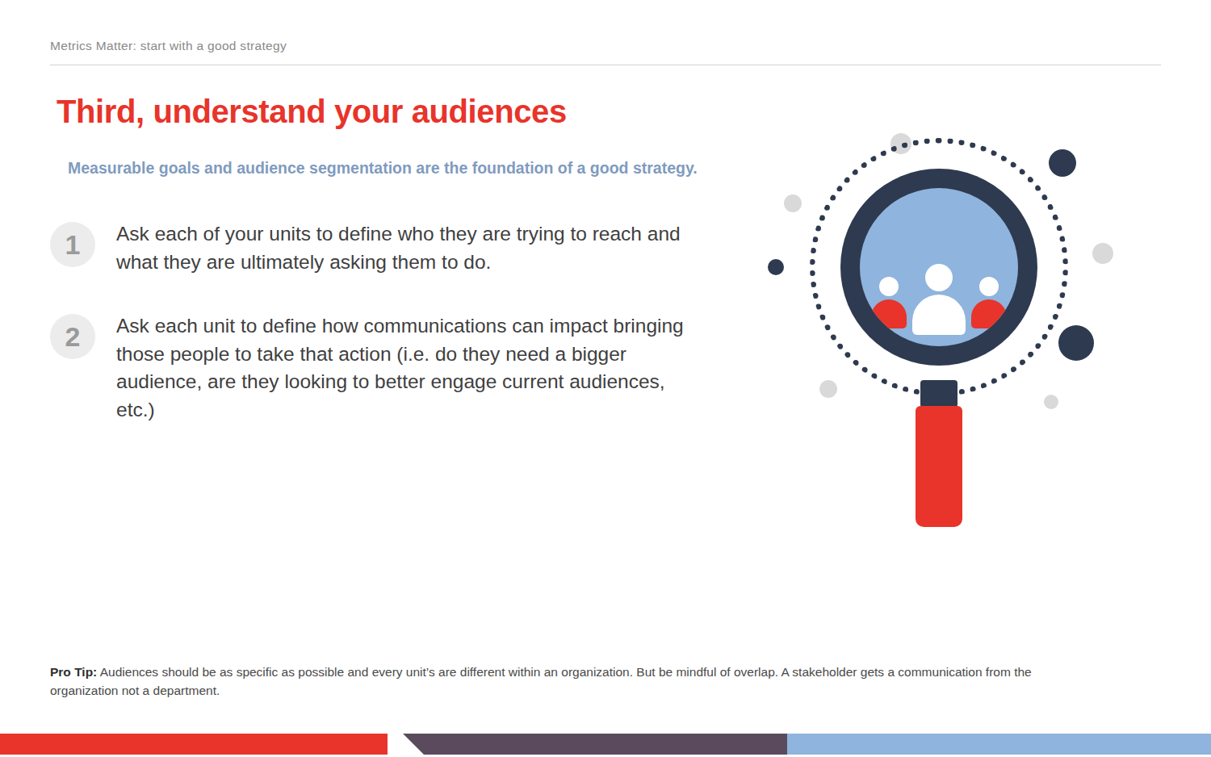Metrics Matter: start with a good strategy
Third, understand your audiences
Measurable goals and audience segmentation are the foundation of a good strategy.
1 Ask each of your units to define who they are trying to reach and what they are ultimately asking them to do.
2 Ask each unit to define how communications can impact bringing those people to take that action (i.e. do they need a bigger audience, are they looking to better engage current audiences, etc.)
Pro Tip: Audiences should be as specific as possible and every unit’s are different within an organization. But be mindful of overlap. A stakeholder gets a communication from the organization not a department.